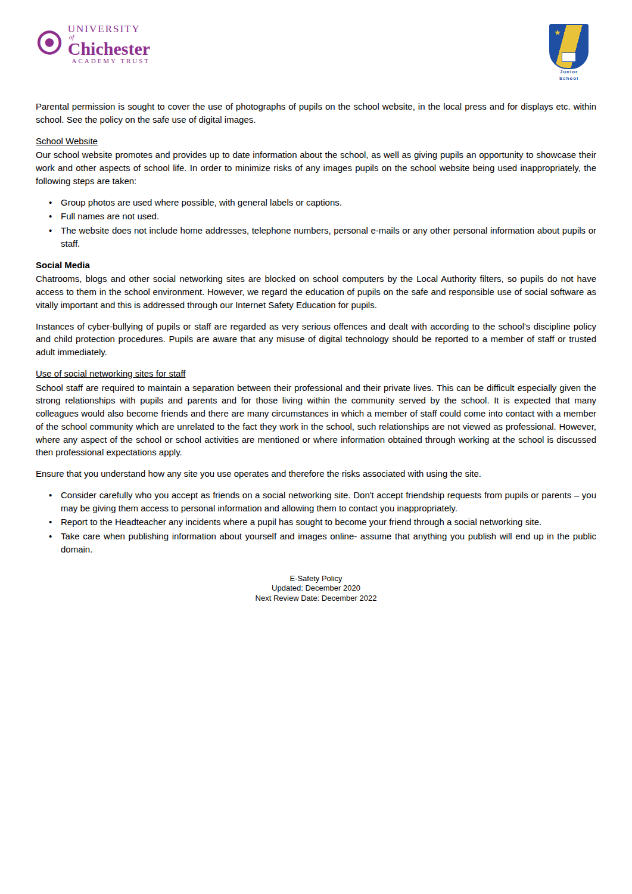⦿ UNIVERSITY of Chichester ACADEMY TRUST
Bordon
★
Junior School
Parental permission is sought to cover the use of photographs of pupils on the school website, in the local press and for displays etc. within school. See the policy on the safe use of digital images.
School Website
Our school website promotes and provides up to date information about the school, as well as giving pupils an opportunity to showcase their work and other aspects of school life. In order to minimize risks of any images pupils on the school website being used inappropriately, the following steps are taken:
Group photos are used where possible, with general labels or captions.
Full names are not used.
The website does not include home addresses, telephone numbers, personal e-mails or any other personal information about pupils or staff.
Social Media
Chatrooms, blogs and other social networking sites are blocked on school computers by the Local Authority filters, so pupils do not have access to them in the school environment. However, we regard the education of pupils on the safe and responsible use of social software as vitally important and this is addressed through our Internet Safety Education for pupils.
Instances of cyber-bullying of pupils or staff are regarded as very serious offences and dealt with according to the school's discipline policy and child protection procedures. Pupils are aware that any misuse of digital technology should be reported to a member of staff or trusted adult immediately.
Use of social networking sites for staff
School staff are required to maintain a separation between their professional and their private lives. This can be difficult especially given the strong relationships with pupils and parents and for those living within the community served by the school. It is expected that many colleagues would also become friends and there are many circumstances in which a member of staff could come into contact with a member of the school community which are unrelated to the fact they work in the school, such relationships are not viewed as professional. However, where any aspect of the school or school activities are mentioned or where information obtained through working at the school is discussed then professional expectations apply.
Ensure that you understand how any site you use operates and therefore the risks associated with using the site.
Consider carefully who you accept as friends on a social networking site. Don't accept friendship requests from pupils or parents – you may be giving them access to personal information and allowing them to contact you inappropriately.
Report to the Headteacher any incidents where a pupil has sought to become your friend through a social networking site.
Take care when publishing information about yourself and images online- assume that anything you publish will end up in the public domain.
E-Safety Policy
Updated: December 2020
Next Review Date: December 2022